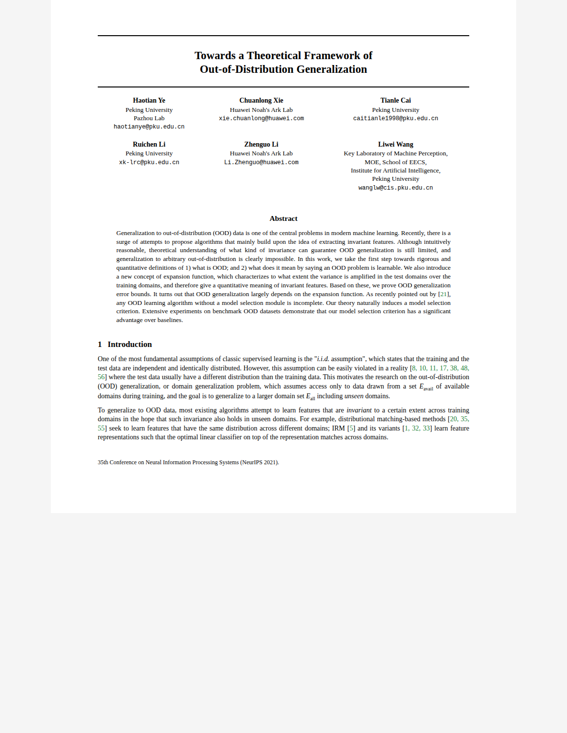Towards a Theoretical Framework of
Out-of-Distribution Generalization
| Haotian Ye Peking University Pazhou Lab haotianye@pku.edu.cn | Chuanlong Xie Huawei Noah's Ark Lab xie.chuanlong@huawei.com | Tianle Cai Peking University caitianle1998@pku.edu.cn |
| Ruichen Li Peking University xk-lrc@pku.edu.cn | Zhenguo Li Huawei Noah's Ark Lab Li.Zhenguo@huawei.com | Liwei Wang Key Laboratory of Machine Perception, MOE, School of EECS, Institute for Artificial Intelligence, Peking University wanglw@cis.pku.edu.cn |
Abstract
Generalization to out-of-distribution (OOD) data is one of the central problems in modern machine learning. Recently, there is a surge of attempts to propose algorithms that mainly build upon the idea of extracting invariant features. Although intuitively reasonable, theoretical understanding of what kind of invariance can guarantee OOD generalization is still limited, and generalization to arbitrary out-of-distribution is clearly impossible. In this work, we take the first step towards rigorous and quantitative definitions of 1) what is OOD; and 2) what does it mean by saying an OOD problem is learnable. We also introduce a new concept of expansion function, which characterizes to what extent the variance is amplified in the test domains over the training domains, and therefore give a quantitative meaning of invariant features. Based on these, we prove OOD generalization error bounds. It turns out that OOD generalization largely depends on the expansion function. As recently pointed out by [21], any OOD learning algorithm without a model selection module is incomplete. Our theory naturally induces a model selection criterion. Extensive experiments on benchmark OOD datasets demonstrate that our model selection criterion has a significant advantage over baselines.
1 Introduction
One of the most fundamental assumptions of classic supervised learning is the "i.i.d. assumption", which states that the training and the test data are independent and identically distributed. However, this assumption can be easily violated in a reality [8, 10, 11, 17, 38, 48, 56] where the test data usually have a different distribution than the training data. This motivates the research on the out-of-distribution (OOD) generalization, or domain generalization problem, which assumes access only to data drawn from a set Eavail of available domains during training, and the goal is to generalize to a larger domain set Eall including unseen domains.
To generalize to OOD data, most existing algorithms attempt to learn features that are invariant to a certain extent across training domains in the hope that such invariance also holds in unseen domains. For example, distributional matching-based methods [20, 35, 55] seek to learn features that have the same distribution across different domains; IRM [5] and its variants [1, 32, 33] learn feature representations such that the optimal linear classifier on top of the representation matches across domains.
35th Conference on Neural Information Processing Systems (NeurIPS 2021).